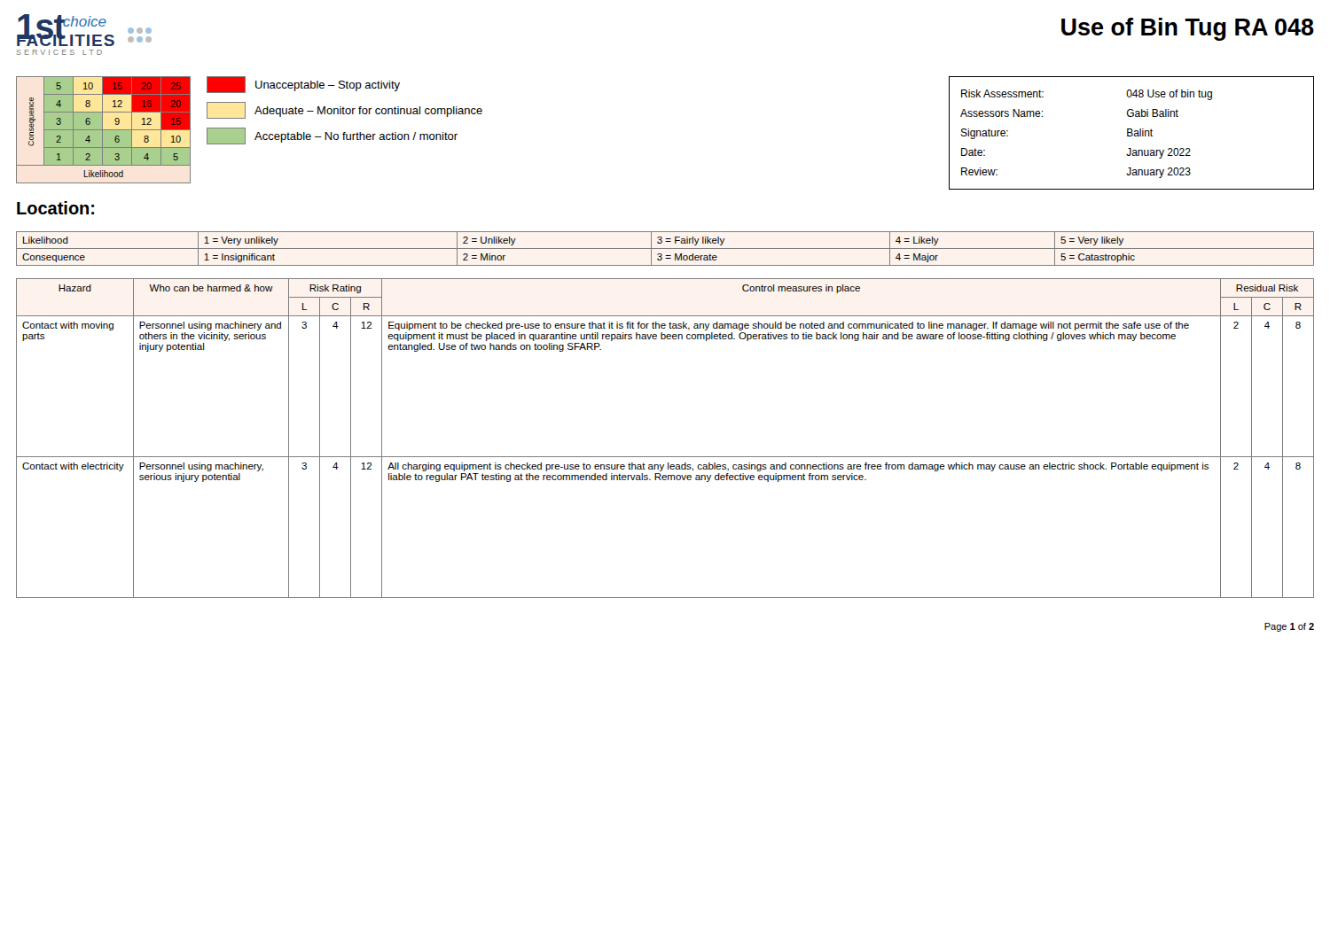1st choice
FACILITIES
SERVICES LTD
Use of Bin Tug RA 048
| Consequence | 5 | 10 | 15 | 20 | 25 |
| 4 | 8 | 12 | 16 | 20 |
| 3 | 6 | 9 | 12 | 15 |
| 2 | 4 | 6 | 8 | 10 |
| 1 | 2 | 3 | 4 | 5 |
| Likelihood |
Unacceptable – Stop activity
Adequate – Monitor for continual compliance
Acceptable – No further action / monitor
| Risk Assessment: | 048 Use of bin tug |
| Assessors Name: | Gabi Balint |
| Signature: | Balint |
| Date: | January 2022 |
| Review: | January 2023 |
Location:
| Likelihood | 1 = Very unlikely | 2 = Unlikely | 3 = Fairly likely | 4 = Likely | 5 = Very likely |
| Consequence | 1 = Insignificant | 2 = Minor | 3 = Moderate | 4 = Major | 5 = Catastrophic |
| Hazard | Who can be harmed & how | Risk Rating | Control measures in place | Residual Risk |
| --- | --- | --- | --- | --- |
| L | C | R | L | C | R |
| Contact with moving parts | Personnel using machinery and others in the vicinity, serious injury potential | 3 | 4 | 12 | Equipment to be checked pre-use to ensure that it is fit for the task, any damage should be noted and communicated to line manager. If damage will not permit the safe use of the equipment it must be placed in quarantine until repairs have been completed. Operatives to tie back long hair and be aware of loose-fitting clothing / gloves which may become entangled. Use of two hands on tooling SFARP. | 2 | 4 | 8 |
| Contact with electricity | Personnel using machinery, serious injury potential | 3 | 4 | 12 | All charging equipment is checked pre-use to ensure that any leads, cables, casings and connections are free from damage which may cause an electric shock. Portable equipment is liable to regular PAT testing at the recommended intervals. Remove any defective equipment from service. | 2 | 4 | 8 |
Page 1 of 2